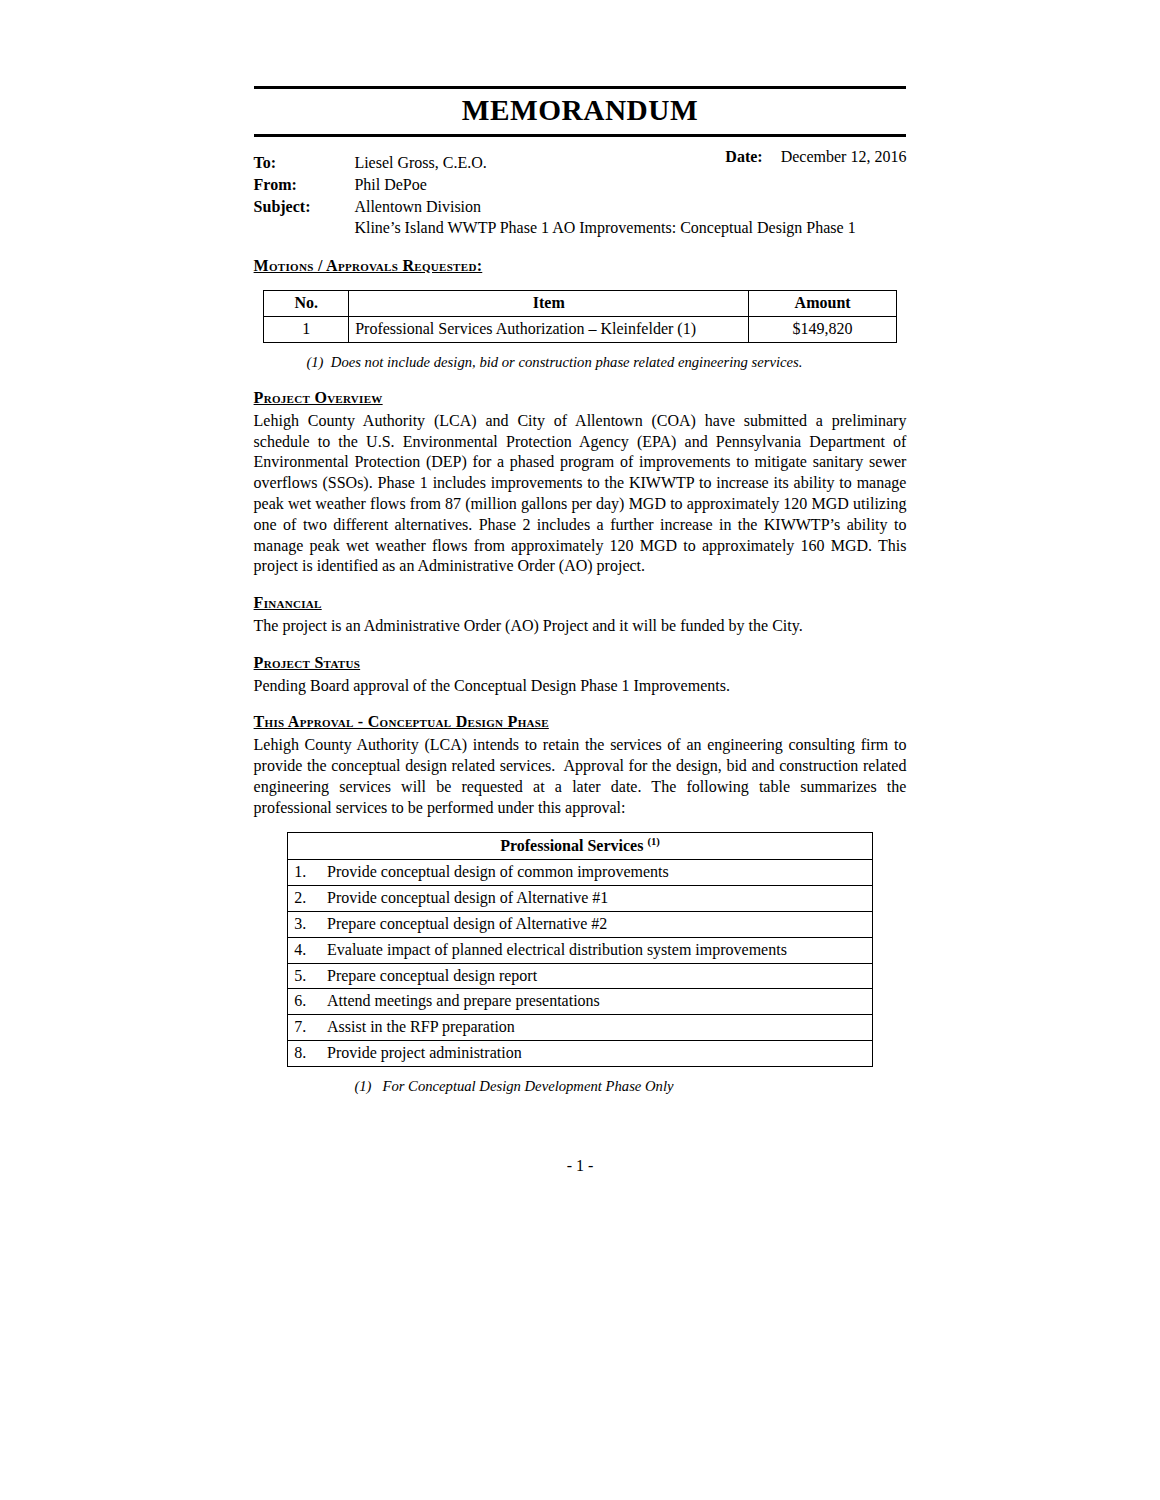MEMORANDUM
Date: December 12, 2016
| To: | Liesel Gross, C.E.O. |
| From: | Phil DePoe |
| Subject: | Allentown Division Kline’s Island WWTP Phase 1 AO Improvements: Conceptual Design Phase 1 |
Motions / Approvals Requested:
| No. | Item | Amount |
| --- | --- | --- |
| 1 | Professional Services Authorization – Kleinfelder (1) | $149,820 |
(1) Does not include design, bid or construction phase related engineering services.
Project Overview
Lehigh County Authority (LCA) and City of Allentown (COA) have submitted a preliminary schedule to the U.S. Environmental Protection Agency (EPA) and Pennsylvania Department of Environmental Protection (DEP) for a phased program of improvements to mitigate sanitary sewer overflows (SSOs). Phase 1 includes improvements to the KIWWTP to increase its ability to manage peak wet weather flows from 87 (million gallons per day) MGD to approximately 120 MGD utilizing one of two different alternatives. Phase 2 includes a further increase in the KIWWTP’s ability to manage peak wet weather flows from approximately 120 MGD to approximately 160 MGD. This project is identified as an Administrative Order (AO) project.
Financial
The project is an Administrative Order (AO) Project and it will be funded by the City.
Project Status
Pending Board approval of the Conceptual Design Phase 1 Improvements.
This Approval - Conceptual Design Phase
Lehigh County Authority (LCA) intends to retain the services of an engineering consulting firm to provide the conceptual design related services. Approval for the design, bid and construction related engineering services will be requested at a later date. The following table summarizes the professional services to be performed under this approval:
| Professional Services (1) |
| --- |
| 1. | Provide conceptual design of common improvements |
| 2. | Provide conceptual design of Alternative #1 |
| 3. | Prepare conceptual design of Alternative #2 |
| 4. | Evaluate impact of planned electrical distribution system improvements |
| 5. | Prepare conceptual design report |
| 6. | Attend meetings and prepare presentations |
| 7. | Assist in the RFP preparation |
| 8. | Provide project administration |
(1) For Conceptual Design Development Phase Only
- 1 -